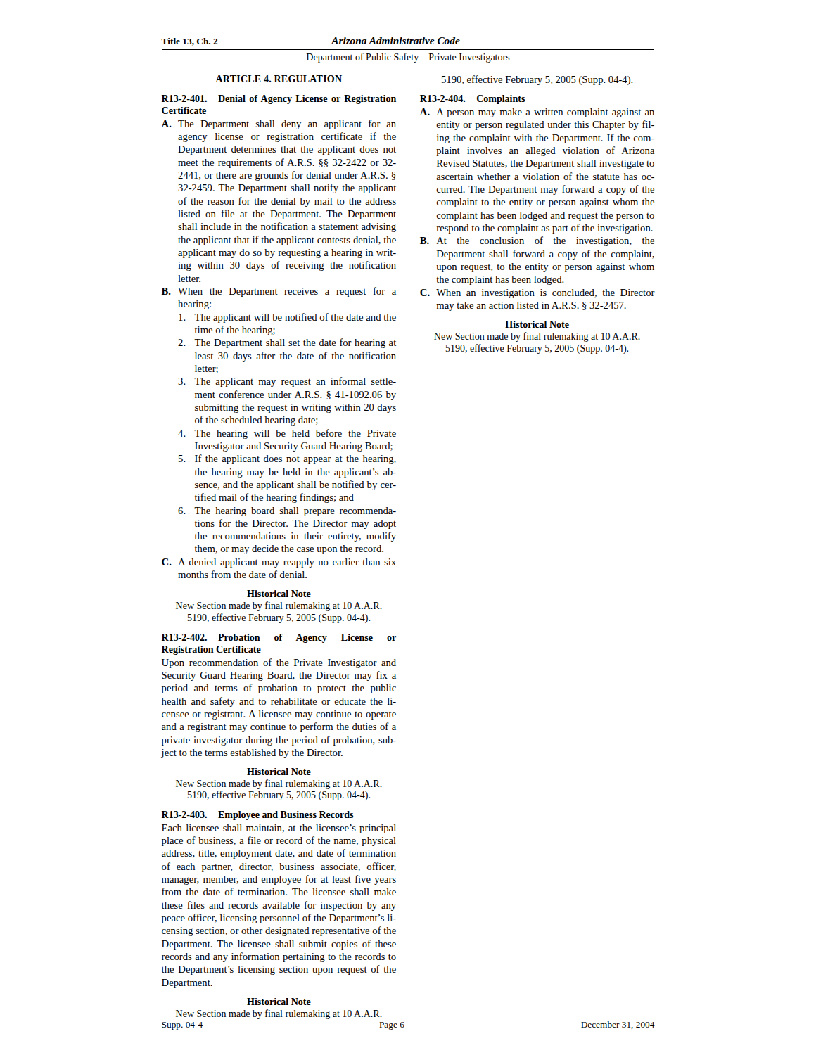Title 13, Ch. 2
Arizona Administrative Code
Department of Public Safety – Private Investigators
ARTICLE 4. REGULATION
R13-2-401. Denial of Agency License or Registration Certificate
A.
The Department shall deny an applicant for an agency license or registration certificate if the Department determines that the applicant does not meet the requirements of A.R.S. §§ 32-2422 or 32-2441, or there are grounds for denial under A.R.S. § 32-2459. The Department shall notify the applicant of the reason for the denial by mail to the address listed on file at the Department. The Department shall include in the notification a statement advising the applicant that if the applicant contests denial, the applicant may do so by requesting a hearing in writing within 30 days of receiving the notification letter.
B.
When the Department receives a request for a hearing:
1. The applicant will be notified of the date and the time of the hearing;
2. The Department shall set the date for hearing at least 30 days after the date of the notification letter;
3. The applicant may request an informal settlement conference under A.R.S. § 41-1092.06 by submitting the request in writing within 20 days of the scheduled hearing date;
4. The hearing will be held before the Private Investigator and Security Guard Hearing Board;
5. If the applicant does not appear at the hearing, the hearing may be held in the applicant’s absence, and the applicant shall be notified by certified mail of the hearing findings; and
6. The hearing board shall prepare recommendations for the Director. The Director may adopt the recommendations in their entirety, modify them, or may decide the case upon the record.
C.
A denied applicant may reapply no earlier than six months from the date of denial.
Historical Note
New Section made by final rulemaking at 10 A.A.R.
5190, effective February 5, 2005 (Supp. 04-4).
R13-2-402. Probation of Agency License or Registration Certificate
Upon recommendation of the Private Investigator and Security Guard Hearing Board, the Director may fix a period and terms of probation to protect the public health and safety and to rehabilitate or educate the licensee or registrant. A licensee may continue to operate and a registrant may continue to perform the duties of a private investigator during the period of probation, subject to the terms established by the Director.
Historical Note
New Section made by final rulemaking at 10 A.A.R.
5190, effective February 5, 2005 (Supp. 04-4).
R13-2-403. Employee and Business Records
Each licensee shall maintain, at the licensee’s principal place of business, a file or record of the name, physical address, title, employment date, and date of termination of each partner, director, business associate, officer, manager, member, and employee for at least five years from the date of termination. The licensee shall make these files and records available for inspection by any peace officer, licensing personnel of the Department’s licensing section, or other designated representative of the Department. The licensee shall submit copies of these records and any information pertaining to the records to the Department’s licensing section upon request of the Department.
Historical Note
New Section made by final rulemaking at 10 A.A.R.
5190, effective February 5, 2005 (Supp. 04-4).
R13-2-404. Complaints
A.
A person may make a written complaint against an entity or person regulated under this Chapter by filing the complaint with the Department. If the complaint involves an alleged violation of Arizona Revised Statutes, the Department shall investigate to ascertain whether a violation of the statute has occurred. The Department may forward a copy of the complaint to the entity or person against whom the complaint has been lodged and request the person to respond to the complaint as part of the investigation.
B.
At the conclusion of the investigation, the Department shall forward a copy of the complaint, upon request, to the entity or person against whom the complaint has been lodged.
C.
When an investigation is concluded, the Director may take an action listed in A.R.S. § 32-2457.
Historical Note
New Section made by final rulemaking at 10 A.A.R.
5190, effective February 5, 2005 (Supp. 04-4).
Supp. 04-4
Page 6
December 31, 2004